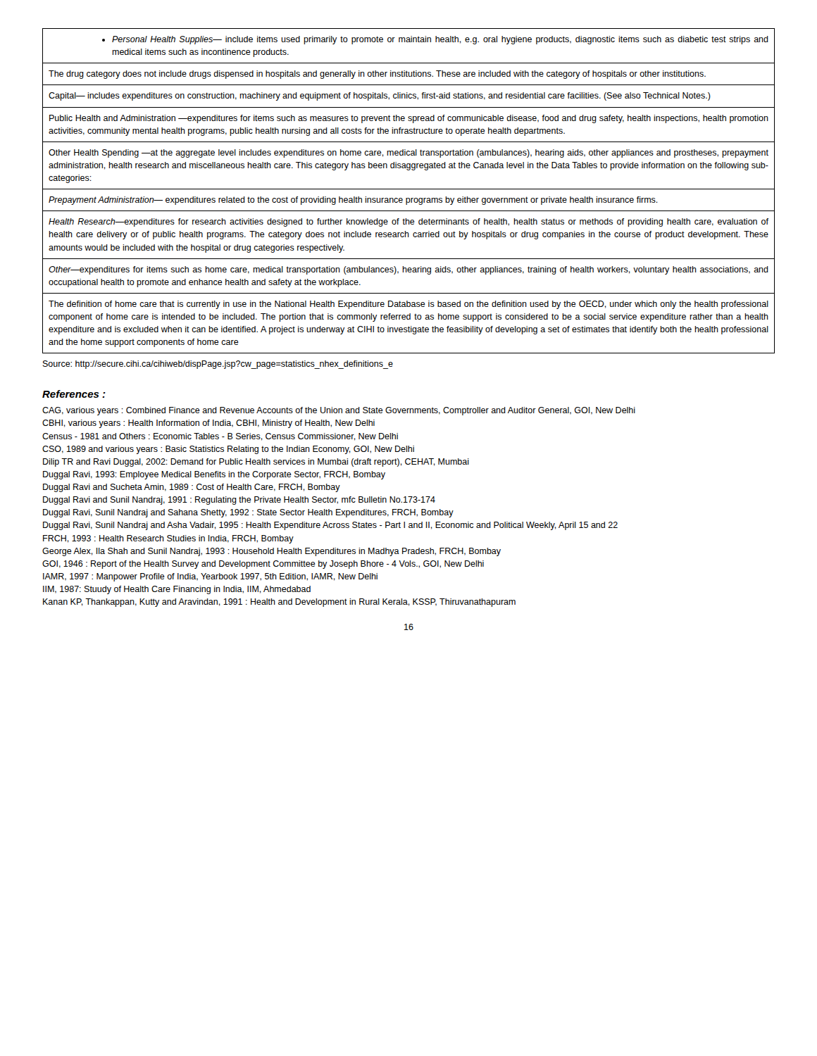| Personal Health Supplies — include items used primarily to promote or maintain health, e.g. oral hygiene products, diagnostic items such as diabetic test strips and medical items such as incontinence products. |
| The drug category does not include drugs dispensed in hospitals and generally in other institutions. These are included with the category of hospitals or other institutions. |
| Capital— includes expenditures on construction, machinery and equipment of hospitals, clinics, first-aid stations, and residential care facilities. (See also Technical Notes.) |
| Public Health and Administration —expenditures for items such as measures to prevent the spread of communicable disease, food and drug safety, health inspections, health promotion activities, community mental health programs, public health nursing and all costs for the infrastructure to operate health departments. |
| Other Health Spending —at the aggregate level includes expenditures on home care, medical transportation (ambulances), hearing aids, other appliances and prostheses, prepayment administration, health research and miscellaneous health care. This category has been disaggregated at the Canada level in the Data Tables to provide information on the following sub-categories: |
| Prepayment Administration — expenditures related to the cost of providing health insurance programs by either government or private health insurance firms. |
| Health Research —expenditures for research activities designed to further knowledge of the determinants of health, health status or methods of providing health care, evaluation of health care delivery or of public health programs. The category does not include research carried out by hospitals or drug companies in the course of product development. These amounts would be included with the hospital or drug categories respectively. |
| Other —expenditures for items such as home care, medical transportation (ambulances), hearing aids, other appliances, training of health workers, voluntary health associations, and occupational health to promote and enhance health and safety at the workplace. |
| The definition of home care that is currently in use in the National Health Expenditure Database is based on the definition used by the OECD, under which only the health professional component of home care is intended to be included. The portion that is commonly referred to as home support is considered to be a social service expenditure rather than a health expenditure and is excluded when it can be identified. A project is underway at CIHI to investigate the feasibility of developing a set of estimates that identify both the health professional and the home support components of home care |
Source: http://secure.cihi.ca/cihiweb/dispPage.jsp?cw_page=statistics_nhex_definitions_e
References :
CAG, various years : Combined Finance and Revenue Accounts of the Union and State Governments, Comptroller and Auditor General, GOI, New Delhi
CBHI, various years : Health Information of India, CBHI, Ministry of Health, New Delhi
Census - 1981 and Others : Economic Tables - B Series, Census Commissioner, New Delhi
CSO, 1989 and various years : Basic Statistics Relating to the Indian Economy, GOI, New Delhi
Dilip TR and Ravi Duggal, 2002: Demand for Public Health services in Mumbai (draft report), CEHAT, Mumbai
Duggal Ravi, 1993: Employee Medical Benefits in the Corporate Sector, FRCH, Bombay
Duggal Ravi and Sucheta Amin, 1989 : Cost of Health Care, FRCH, Bombay
Duggal Ravi and Sunil Nandraj, 1991 : Regulating the Private Health Sector, mfc Bulletin No.173-174
Duggal Ravi, Sunil Nandraj and Sahana Shetty, 1992 : State Sector Health Expenditures, FRCH, Bombay
Duggal Ravi, Sunil Nandraj and Asha Vadair, 1995 : Health Expenditure Across States - Part I and II, Economic and Political Weekly, April 15 and 22
FRCH, 1993 : Health Research Studies in India, FRCH, Bombay
George Alex, Ila Shah and Sunil Nandraj, 1993 : Household Health Expenditures in Madhya Pradesh, FRCH, Bombay
GOI, 1946 : Report of the Health Survey and Development Committee by Joseph Bhore - 4 Vols., GOI, New Delhi
IAMR, 1997 : Manpower Profile of India, Yearbook 1997, 5th Edition, IAMR, New Delhi
IIM, 1987: Stuudy of Health Care Financing in India, IIM, Ahmedabad
Kanan KP, Thankappan, Kutty and Aravindan, 1991 : Health and Development in Rural Kerala, KSSP, Thiruvanathapuram
16